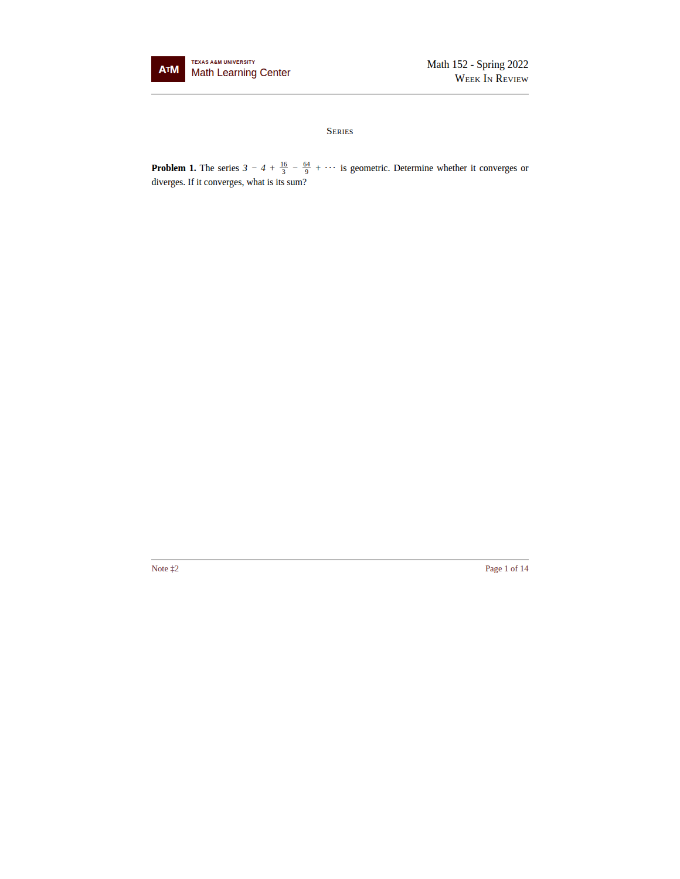ATM
Texas A&M University
Math Learning Center
Math 152 - Spring 2022
Week In Review
Series
Problem 1. The series 3 − 4 + 163 − 649 + ··· is geometric. Determine whether it converges or diverges. If it converges, what is its sum?
Note ‡2
Page 1 of 14